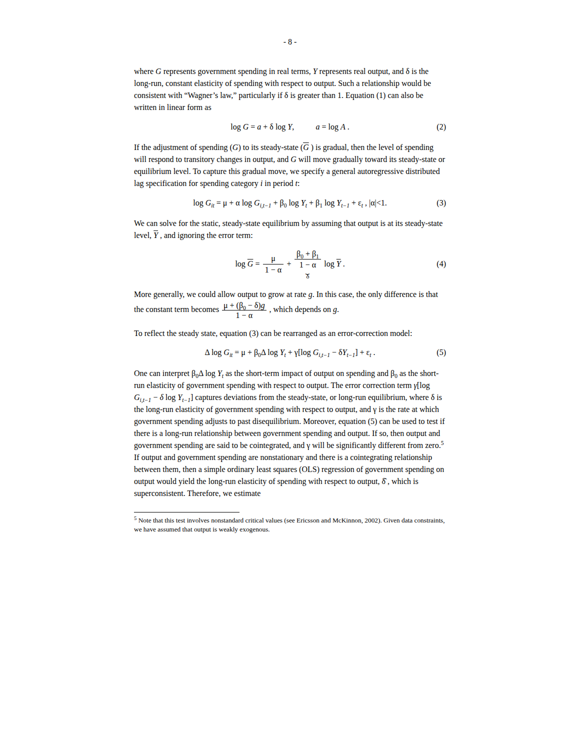- 8 -
where G represents government spending in real terms, Y represents real output, and δ is the long-run, constant elasticity of spending with respect to output. Such a relationship would be consistent with “Wagner’s law,” particularly if δ is greater than 1. Equation (1) can also be written in linear form as
log G = a + δ log Y, a = log A . (2)
If the adjustment of spending (G) to its steady-state (G ) is gradual, then the level of spending will respond to transitory changes in output, and G will move gradually toward its steady-state or equilibrium level. To capture this gradual move, we specify a general autoregressive distributed lag specification for spending category i in period t:
log Git = μ + α log Gi,t−1 + β0 log Yt + β1 log Yt−1 + εt , |α|<1. (3)
We can solve for the static, steady-state equilibrium by assuming that output is at its steady-state level, Y , and ignoring the error term:
log G = μ 1 − α + β0 + β1 1 − α ⏟ δ log Y . (4)
More generally, we could allow output to grow at rate g. In this case, the only difference is that the constant term becomes μ + (β0 − δ)g 1 − α , which depends on g.
To reflect the steady state, equation (3) can be rearranged as an error-correction model:
Δ log Git = μ + β0Δ log Yt + γ[log Gi,t−1 − δYt−1] + εt . (5)
One can interpret β0Δ log Yt as the short-term impact of output on spending and β0 as the short-run elasticity of government spending with respect to output. The error correction term γ[log Gi,t−1 − δ log Yt−1] captures deviations from the steady-state, or long-run equilibrium, where δ is the long-run elasticity of government spending with respect to output, and γ is the rate at which government spending adjusts to past disequilibrium. Moreover, equation (5) can be used to test if there is a long-run relationship between government spending and output. If so, then output and government spending are said to be cointegrated, and γ will be significantly different from zero.5 If output and government spending are nonstationary and there is a cointegrating relationship between them, then a simple ordinary least squares (OLS) regression of government spending on output would yield the long-run elasticity of spending with respect to output, δ̂ , which is superconsistent. Therefore, we estimate
5 Note that this test involves nonstandard critical values (see Ericsson and McKinnon, 2002). Given data constraints, we have assumed that output is weakly exogenous.